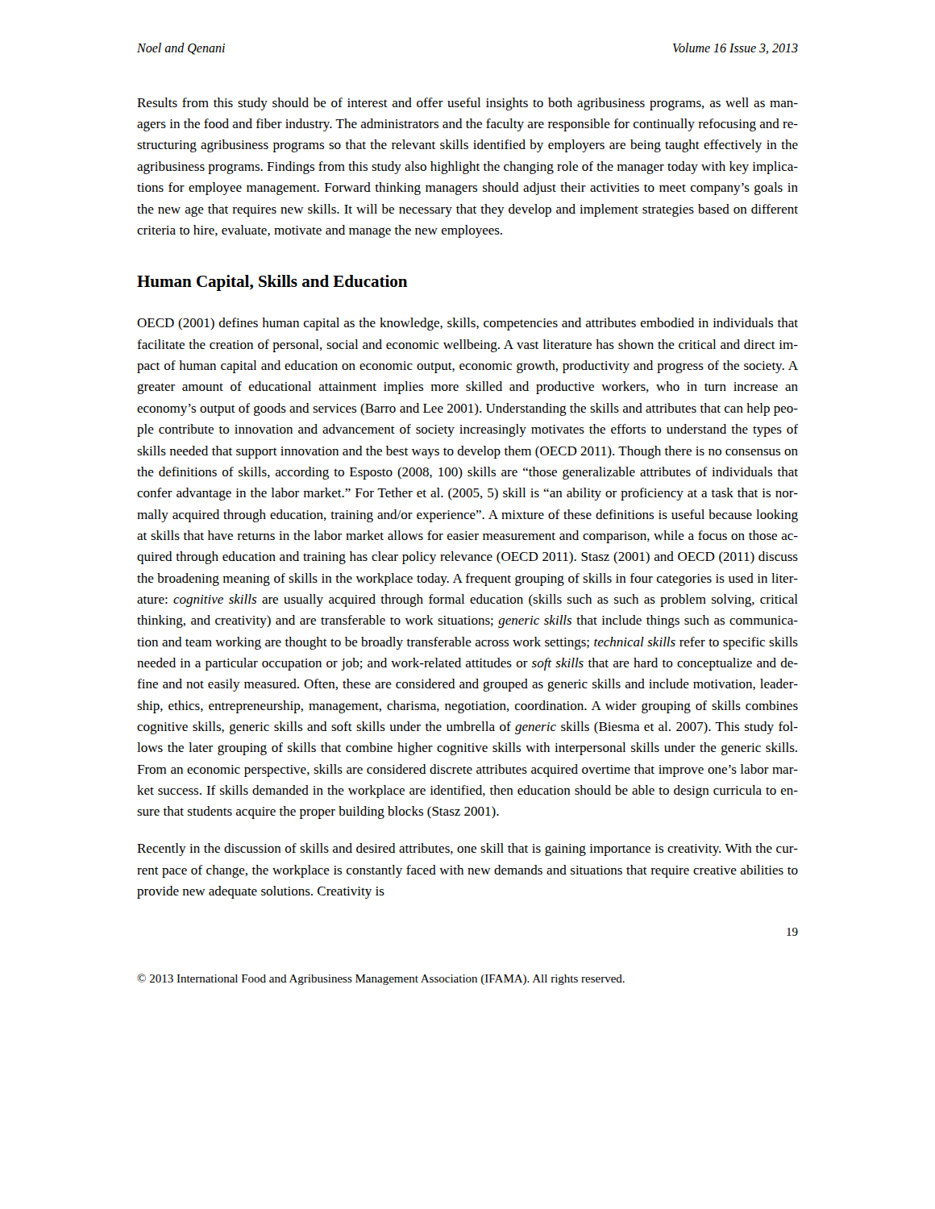Noel and Qenani Volume 16 Issue 3, 2013
Results from this study should be of interest and offer useful insights to both agribusiness programs, as well as managers in the food and fiber industry. The administrators and the faculty are responsible for continually refocusing and restructuring agribusiness programs so that the relevant skills identified by employers are being taught effectively in the agribusiness programs. Findings from this study also highlight the changing role of the manager today with key implications for employee management. Forward thinking managers should adjust their activities to meet company’s goals in the new age that requires new skills. It will be necessary that they develop and implement strategies based on different criteria to hire, evaluate, motivate and manage the new employees.
Human Capital, Skills and Education
OECD (2001) defines human capital as the knowledge, skills, competencies and attributes embodied in individuals that facilitate the creation of personal, social and economic wellbeing. A vast literature has shown the critical and direct impact of human capital and education on economic output, economic growth, productivity and progress of the society. A greater amount of educational attainment implies more skilled and productive workers, who in turn increase an economy’s output of goods and services (Barro and Lee 2001). Understanding the skills and attributes that can help people contribute to innovation and advancement of society increasingly motivates the efforts to understand the types of skills needed that support innovation and the best ways to develop them (OECD 2011). Though there is no consensus on the definitions of skills, according to Esposto (2008, 100) skills are “those generalizable attributes of individuals that confer advantage in the labor market.” For Tether et al. (2005, 5) skill is “an ability or proficiency at a task that is normally acquired through education, training and/or experience”. A mixture of these definitions is useful because looking at skills that have returns in the labor market allows for easier measurement and comparison, while a focus on those acquired through education and training has clear policy relevance (OECD 2011). Stasz (2001) and OECD (2011) discuss the broadening meaning of skills in the workplace today. A frequent grouping of skills in four categories is used in literature: cognitive skills are usually acquired through formal education (skills such as such as problem solving, critical thinking, and creativity) and are transferable to work situations; generic skills that include things such as communication and team working are thought to be broadly transferable across work settings; technical skills refer to specific skills needed in a particular occupation or job; and work-related attitudes or soft skills that are hard to conceptualize and define and not easily measured. Often, these are considered and grouped as generic skills and include motivation, leadership, ethics, entrepreneurship, management, charisma, negotiation, coordination. A wider grouping of skills combines cognitive skills, generic skills and soft skills under the umbrella of generic skills (Biesma et al. 2007). This study follows the later grouping of skills that combine higher cognitive skills with interpersonal skills under the generic skills. From an economic perspective, skills are considered discrete attributes acquired overtime that improve one’s labor market success. If skills demanded in the workplace are identified, then education should be able to design curricula to ensure that students acquire the proper building blocks (Stasz 2001).
Recently in the discussion of skills and desired attributes, one skill that is gaining importance is creativity. With the current pace of change, the workplace is constantly faced with new demands and situations that require creative abilities to provide new adequate solutions. Creativity is
19
© 2013 International Food and Agribusiness Management Association (IFAMA). All rights reserved.